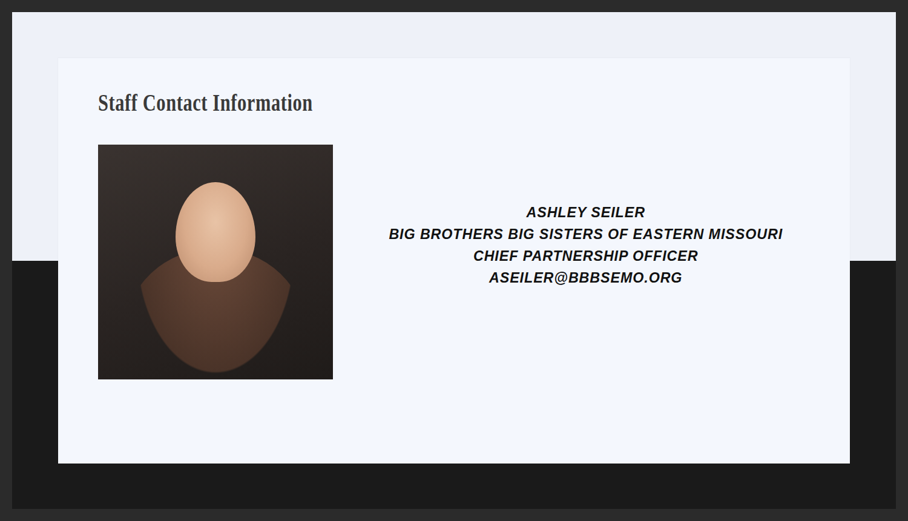Staff Contact Information
Ashley Seiler
Big Brothers Big Sisters of Eastern Missouri
Chief Partnership Officer
aseiler@bbbsemo.org